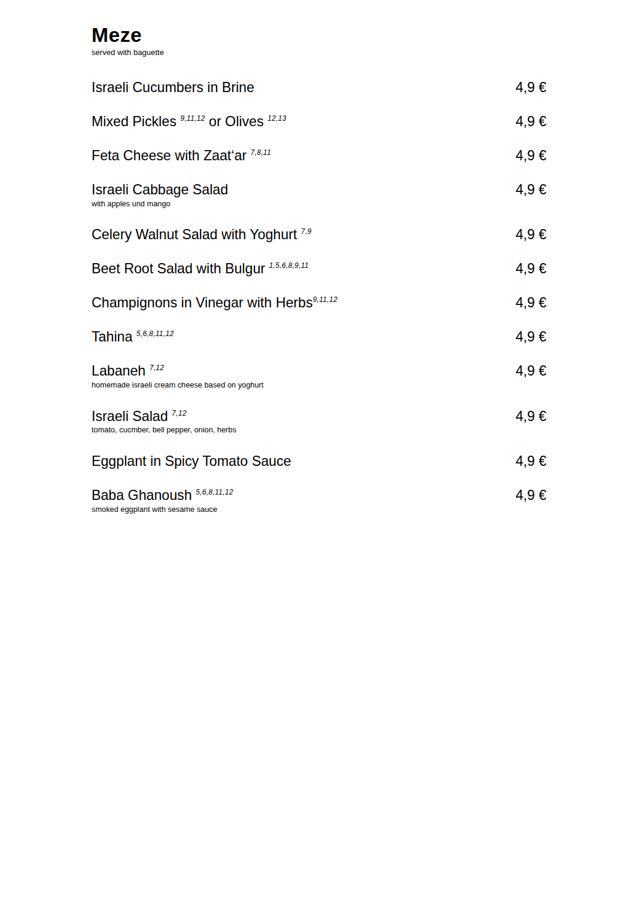Meze
served with baguette
Israeli Cucumbers in Brine
4,9 €
Mixed Pickles 9,11,12 or Olives 12,13
4,9 €
Feta Cheese with Zaat‘ar 7,8,11
4,9 €
Israeli Cabbage Salad
with apples und mango
4,9 €
Celery Walnut Salad with Yoghurt 7,9
4,9 €
Beet Root Salad with Bulgur 1,5,6,8,9,11
4,9 €
Champignons in Vinegar with Herbs9,11,12
4,9 €
Tahina 5,6,8,11,12
4,9 €
Labaneh 7,12
homemade israeli cream cheese based on yoghurt
4,9 €
Israeli Salad 7,12
tomato, cucmber, bell pepper, onion, herbs
4,9 €
Eggplant in Spicy Tomato Sauce
4,9 €
Baba Ghanoush 5,6,8,11,12
smoked eggplant with sesame sauce
4,9 €